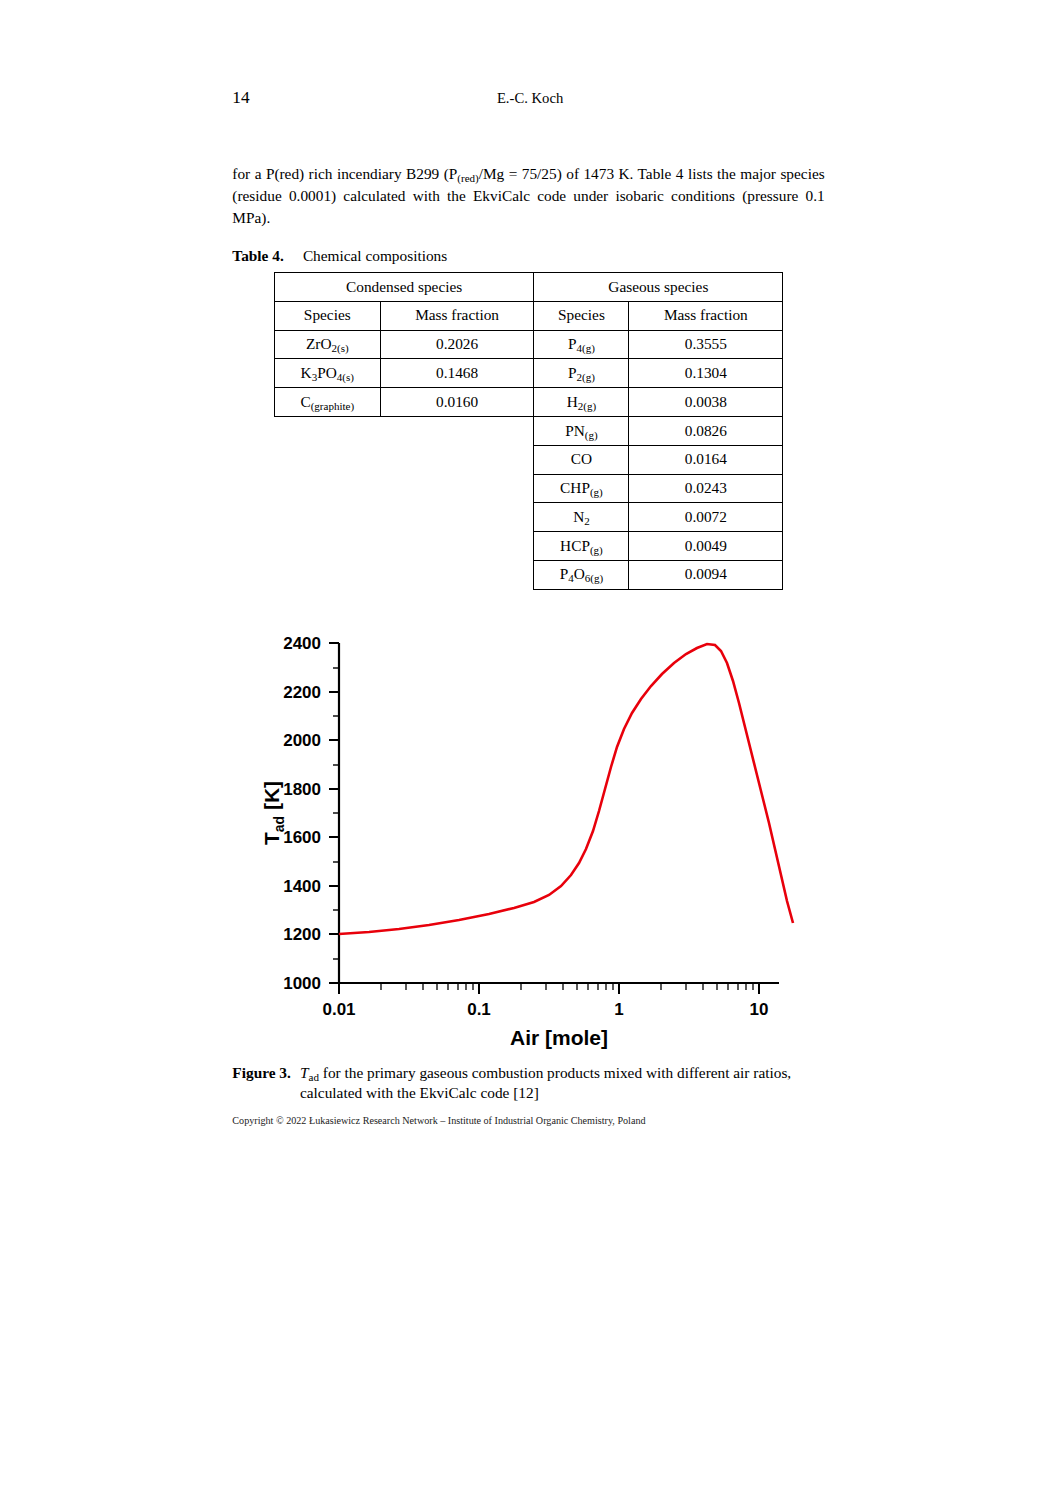14
E.-C. Koch
for a P(red) rich incendiary B299 (P(red)/Mg = 75/25) of 1473 K. Table 4 lists the major species (residue 0.0001) calculated with the EkviCalc code under isobaric conditions (pressure 0.1 MPa).
Table 4. Chemical compositions
| Condensed species | Gaseous species |
| Species | Mass fraction | Species | Mass fraction |
| ZrO 2(s) | 0.2026 | P 4(g) | 0.3555 |
| K 3 PO 4(s) | 0.1468 | P 2(g) | 0.1304 |
| C (graphite) | 0.0160 | H 2(g) | 0.0038 |
| | | PN (g) | 0.0826 |
| | | CO | 0.0164 |
| | | CHP (g) | 0.0243 |
| | | N 2 | 0.0072 |
| | | HCP (g) | 0.0049 |
| | | P 4 O 6(g) | 0.0094 |
1000 1200 1400 1600 1800 2000 2200 2400 0.01 0.1 1 10 Tad [K] Air [mole]
Figure 3. Tad for the primary gaseous combustion products mixed with different air ratios, calculated with the EkviCalc code [12]
Copyright © 2022 Łukasiewicz Research Network – Institute of Industrial Organic Chemistry, Poland